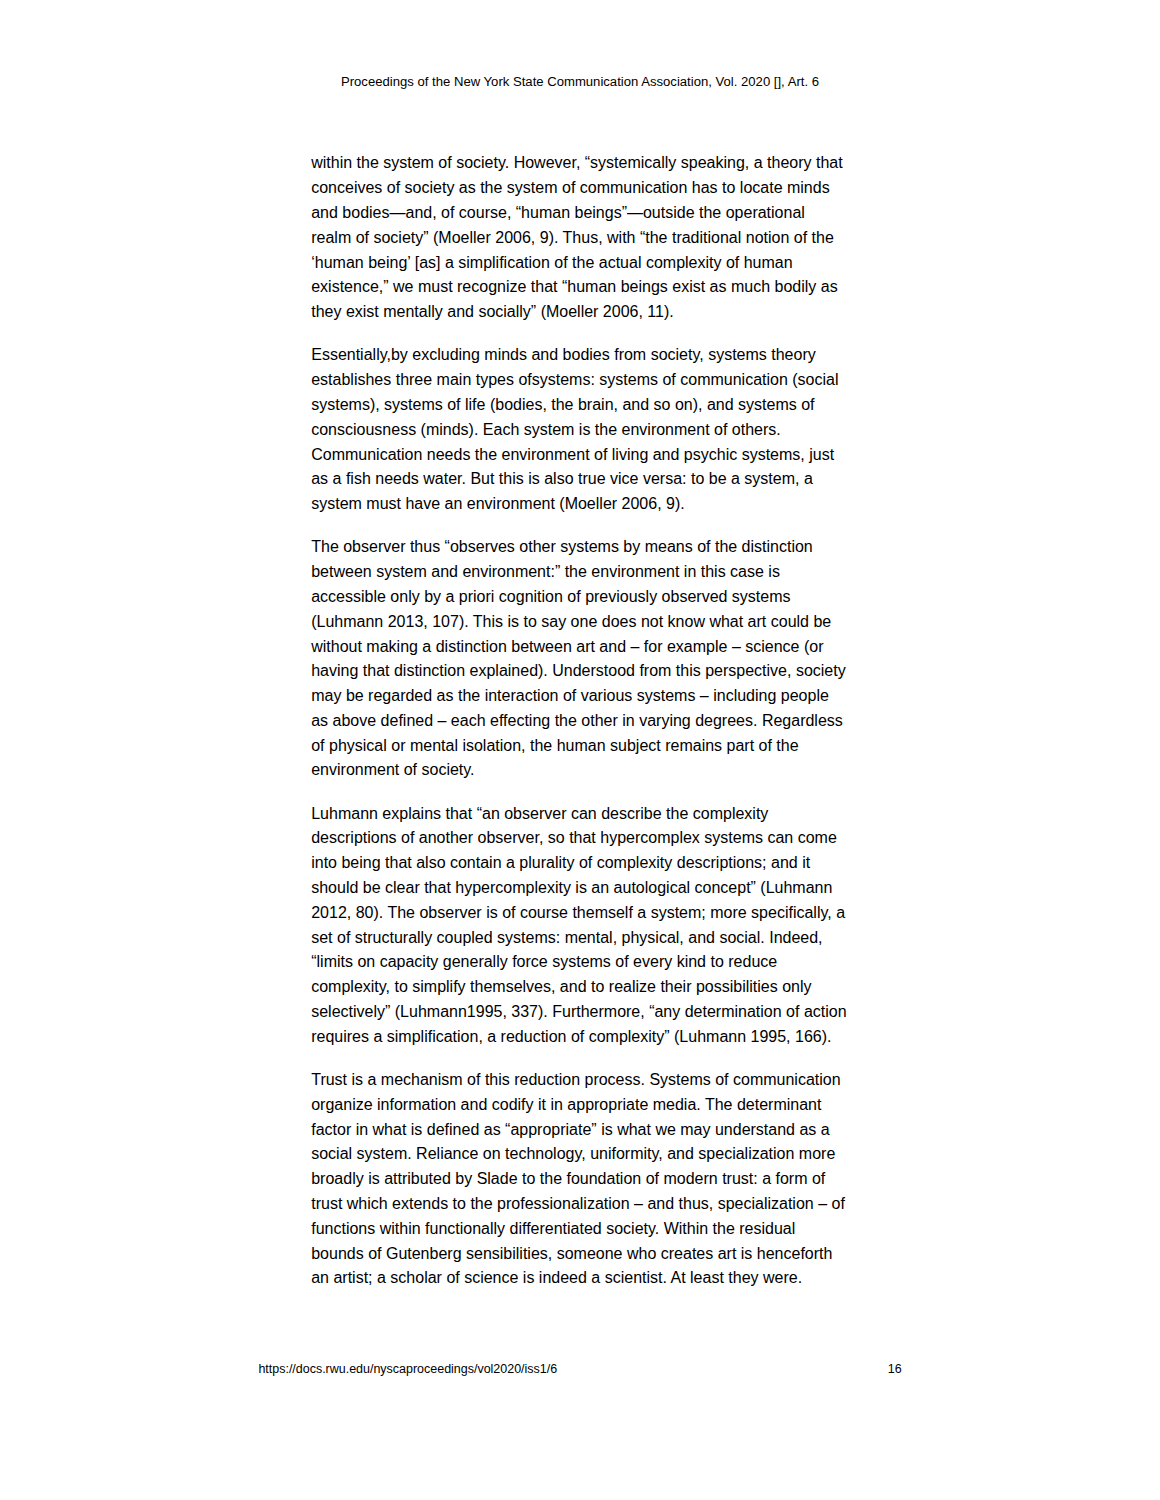Proceedings of the New York State Communication Association, Vol. 2020 [], Art. 6
within the system of society. However, “systemically speaking, a theory that conceives of society as the system of communication has to locate minds and bodies—and, of course, “human beings”—outside the operational realm of society” (Moeller 2006, 9). Thus, with “the traditional notion of the ‘human being’ [as] a simplification of the actual complexity of human existence,” we must recognize that “human beings exist as much bodily as they exist mentally and socially” (Moeller 2006, 11).
Essentially,by excluding minds and bodies from society, systems theory establishes three main types ofsystems: systems of communication (social systems), systems of life (bodies, the brain, and so on), and systems of consciousness (minds). Each system is the environment of others. Communication needs the environment of living and psychic systems, just as a fish needs water. But this is also true vice versa: to be a system, a system must have an environment (Moeller 2006, 9).
The observer thus “observes other systems by means of the distinction between system and environment:” the environment in this case is accessible only by a priori cognition of previously observed systems (Luhmann 2013, 107). This is to say one does not know what art could be without making a distinction between art and – for example – science (or having that distinction explained). Understood from this perspective, society may be regarded as the interaction of various systems – including people as above defined – each effecting the other in varying degrees. Regardless of physical or mental isolation, the human subject remains part of the environment of society.
Luhmann explains that “an observer can describe the complexity descriptions of another observer, so that hypercomplex systems can come into being that also contain a plurality of complexity descriptions; and it should be clear that hypercomplexity is an autological concept” (Luhmann 2012, 80). The observer is of course themself a system; more specifically, a set of structurally coupled systems: mental, physical, and social. Indeed, “limits on capacity generally force systems of every kind to reduce complexity, to simplify themselves, and to realize their possibilities only selectively” (Luhmann1995, 337). Furthermore, “any determination of action requires a simplification, a reduction of complexity” (Luhmann 1995, 166).
Trust is a mechanism of this reduction process. Systems of communication organize information and codify it in appropriate media. The determinant factor in what is defined as “appropriate” is what we may understand as a social system. Reliance on technology, uniformity, and specialization more broadly is attributed by Slade to the foundation of modern trust: a form of trust which extends to the professionalization – and thus, specialization – of functions within functionally differentiated society. Within the residual bounds of Gutenberg sensibilities, someone who creates art is henceforth an artist; a scholar of science is indeed a scientist. At least they were.
https://docs.rwu.edu/nyscaproceedings/vol2020/iss1/6 16